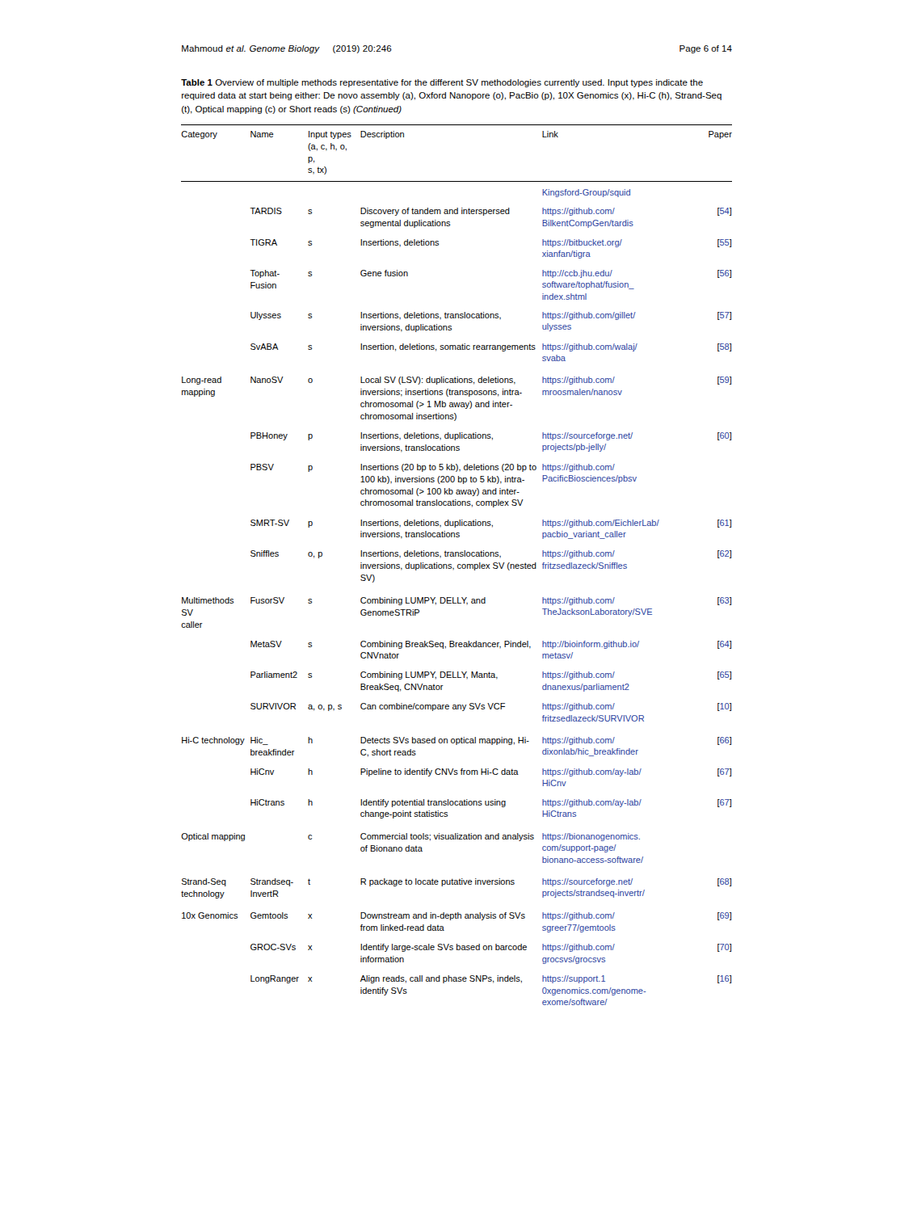Mahmoud et al. Genome Biology (2019) 20:246
Page 6 of 14
Table 1 Overview of multiple methods representative for the different SV methodologies currently used. Input types indicate the required data at start being either: De novo assembly (a), Oxford Nanopore (o), PacBio (p), 10X Genomics (x), Hi-C (h), Strand-Seq (t), Optical mapping (c) or Short reads (s) (Continued)
| Category | Name | Input types (a, c, h, o, p, s, tx) | Description | Link | Paper |
| --- | --- | --- | --- | --- | --- |
| | | | | Kingsford-Group/squid | |
| | TARDIS | s | Discovery of tandem and interspersed segmental duplications | https://github.com/ BilkentCompGen/tardis | [ 54 ] |
| | TIGRA | s | Insertions, deletions | https://bitbucket.org/ xianfan/tigra | [ 55 ] |
| | Tophat- Fusion | s | Gene fusion | http://ccb.jhu.edu/ software/tophat/fusion_ index.shtml | [ 56 ] |
| | Ulysses | s | Insertions, deletions, translocations, inversions, duplications | https://github.com/gillet/ ulysses | [ 57 ] |
| | SvABA | s | Insertion, deletions, somatic rearrangements | https://github.com/walaj/ svaba | [ 58 ] |
| Long-read mapping | NanoSV | o | Local SV (LSV): duplications, deletions, inversions; insertions (transposons, intra-chromosomal (> 1 Mb away) and inter-chromosomal insertions) | https://github.com/ mroosmalen/nanosv | [ 59 ] |
| | PBHoney | p | Insertions, deletions, duplications, inversions, translocations | https://sourceforge.net/ projects/pb-jelly/ | [ 60 ] |
| | PBSV | p | Insertions (20 bp to 5 kb), deletions (20 bp to 100 kb), inversions (200 bp to 5 kb), intra-chromosomal (> 100 kb away) and inter-chromosomal translocations, complex SV | https://github.com/ PacificBiosciences/pbsv | |
| | SMRT-SV | p | Insertions, deletions, duplications, inversions, translocations | https://github.com/EichlerLab/ pacbio_variant_caller | [ 61 ] |
| | Sniffles | o, p | Insertions, deletions, translocations, inversions, duplications, complex SV (nested SV) | https://github.com/ fritzsedlazeck/Sniffles | [ 62 ] |
| Multimethods SV caller | FusorSV | s | Combining LUMPY, DELLY, and GenomeSTRiP | https://github.com/ TheJacksonLaboratory/SVE | [ 63 ] |
| | MetaSV | s | Combining BreakSeq, Breakdancer, Pindel, CNVnator | http://bioinform.github.io/ metasv/ | [ 64 ] |
| | Parliament2 | s | Combining LUMPY, DELLY, Manta, BreakSeq, CNVnator | https://github.com/ dnanexus/parliament2 | [ 65 ] |
| | SURVIVOR | a, o, p, s | Can combine/compare any SVs VCF | https://github.com/ fritzsedlazeck/SURVIVOR | [ 10 ] |
| Hi-C technology | Hic_ breakfinder | h | Detects SVs based on optical mapping, Hi-C, short reads | https://github.com/ dixonlab/hic_breakfinder | [ 66 ] |
| | HiCnv | h | Pipeline to identify CNVs from Hi-C data | https://github.com/ay-lab/ HiCnv | [ 67 ] |
| | HiCtrans | h | Identify potential translocations using change-point statistics | https://github.com/ay-lab/ HiCtrans | [ 67 ] |
| Optical mapping | | c | Commercial tools; visualization and analysis of Bionano data | https://bionanogenomics. com/support-page/ bionano-access-software/ | |
| Strand-Seq technology | Strandseq- InvertR | t | R package to locate putative inversions | https://sourceforge.net/ projects/strandseq-invertr/ | [ 68 ] |
| 10x Genomics | Gemtools | x | Downstream and in-depth analysis of SVs from linked-read data | https://github.com/ sgreer77/gemtools | [ 69 ] |
| | GROC-SVs | x | Identify large-scale SVs based on barcode information | https://github.com/ grocsvs/grocsvs | [ 70 ] |
| | LongRanger | x | Align reads, call and phase SNPs, indels, identify SVs | https://support.1 0xgenomics.com/genome- exome/software/ | [ 16 ] |